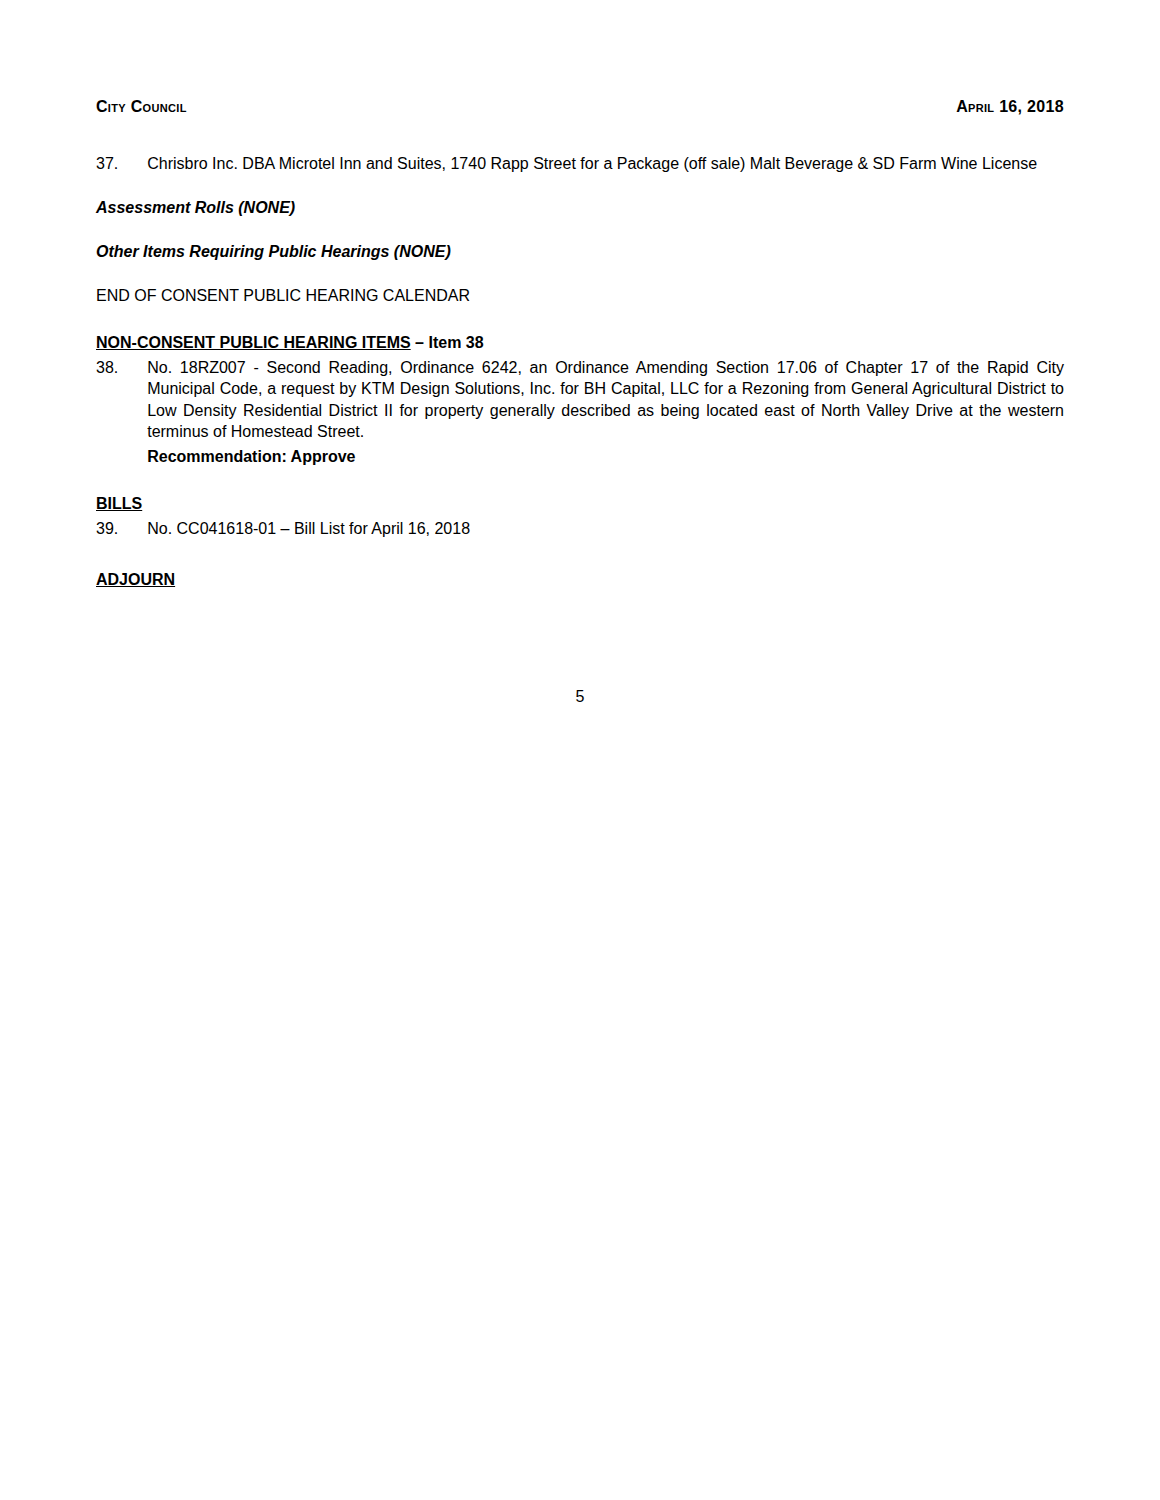City Council April 16, 2018
37.
Chrisbro Inc. DBA Microtel Inn and Suites, 1740 Rapp Street for a Package (off sale) Malt Beverage & SD Farm Wine License
Assessment Rolls (NONE)
Other Items Requiring Public Hearings (NONE)
END OF CONSENT PUBLIC HEARING CALENDAR
NON-CONSENT PUBLIC HEARING ITEMS – Item 38
38.
No. 18RZ007 - Second Reading, Ordinance 6242, an Ordinance Amending Section 17.06 of Chapter 17 of the Rapid City Municipal Code, a request by KTM Design Solutions, Inc. for BH Capital, LLC for a Rezoning from General Agricultural District to Low Density Residential District II for property generally described as being located east of North Valley Drive at the western terminus of Homestead Street.
Recommendation: Approve
BILLS
39.
No. CC041618-01 – Bill List for April 16, 2018
ADJOURN
5